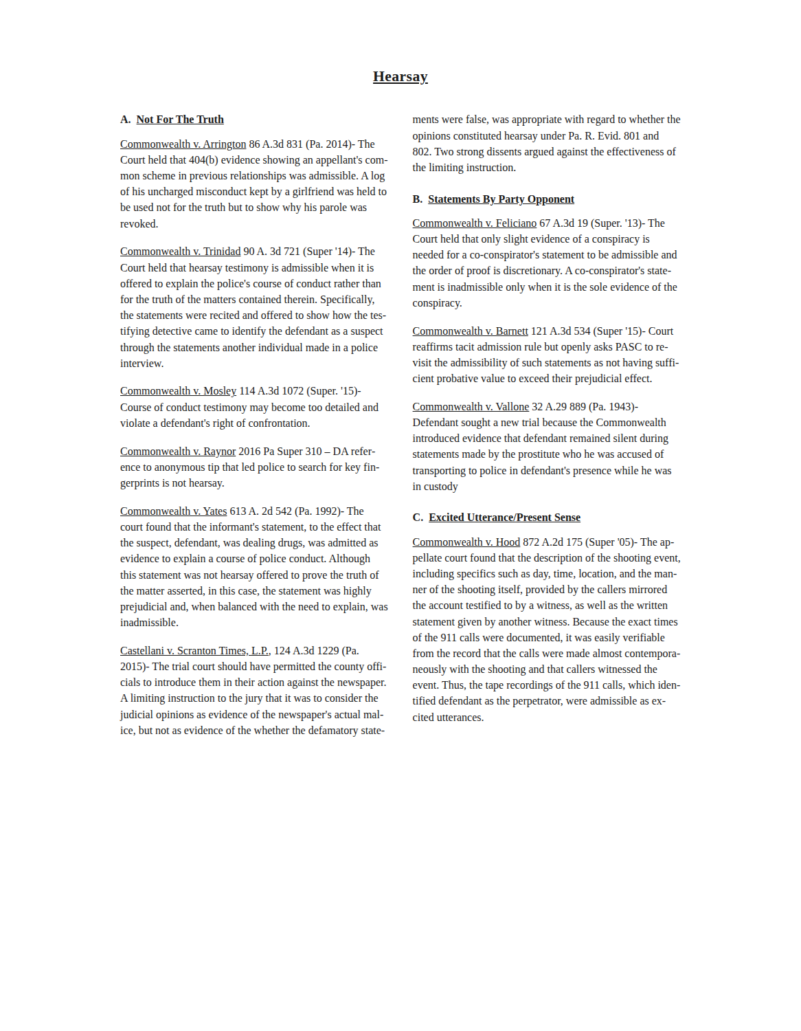Hearsay
A. Not For The Truth
Commonwealth v. Arrington 86 A.3d 831 (Pa. 2014)- The Court held that 404(b) evidence showing an appellant's common scheme in previous relationships was admissible. A log of his uncharged misconduct kept by a girlfriend was held to be used not for the truth but to show why his parole was revoked.
Commonwealth v. Trinidad 90 A. 3d 721 (Super '14)- The Court held that hearsay testimony is admissible when it is offered to explain the police's course of conduct rather than for the truth of the matters contained therein. Specifically, the statements were recited and offered to show how the testifying detective came to identify the defendant as a suspect through the statements another individual made in a police interview.
Commonwealth v. Mosley 114 A.3d 1072 (Super. '15)- Course of conduct testimony may become too detailed and violate a defendant's right of confrontation.
Commonwealth v. Raynor 2016 Pa Super 310 – DA reference to anonymous tip that led police to search for key fingerprints is not hearsay.
Commonwealth v. Yates 613 A. 2d 542 (Pa. 1992)- The court found that the informant's statement, to the effect that the suspect, defendant, was dealing drugs, was admitted as evidence to explain a course of police conduct. Although this statement was not hearsay offered to prove the truth of the matter asserted, in this case, the statement was highly prejudicial and, when balanced with the need to explain, was inadmissible.
Castellani v. Scranton Times, L.P., 124 A.3d 1229 (Pa. 2015)- The trial court should have permitted the county officials to introduce them in their action against the newspaper. A limiting instruction to the jury that it was to consider the judicial opinions as evidence of the newspaper's actual malice, but not as evidence of the whether the defamatory statements were false, was appropriate with regard to whether the opinions constituted hearsay under Pa. R. Evid. 801 and 802. Two strong dissents argued against the effectiveness of the limiting instruction.
B. Statements By Party Opponent
Commonwealth v. Feliciano 67 A.3d 19 (Super. '13)- The Court held that only slight evidence of a conspiracy is needed for a co-conspirator's statement to be admissible and the order of proof is discretionary. A co-conspirator's statement is inadmissible only when it is the sole evidence of the conspiracy.
Commonwealth v. Barnett 121 A.3d 534 (Super '15)- Court reaffirms tacit admission rule but openly asks PASC to revisit the admissibility of such statements as not having sufficient probative value to exceed their prejudicial effect.
Commonwealth v. Vallone 32 A.29 889 (Pa. 1943)- Defendant sought a new trial because the Commonwealth introduced evidence that defendant remained silent during statements made by the prostitute who he was accused of transporting to police in defendant's presence while he was in custody
C. Excited Utterance/Present Sense
Commonwealth v. Hood 872 A.2d 175 (Super '05)- The appellate court found that the description of the shooting event, including specifics such as day, time, location, and the manner of the shooting itself, provided by the callers mirrored the account testified to by a witness, as well as the written statement given by another witness. Because the exact times of the 911 calls were documented, it was easily verifiable from the record that the calls were made almost contemporaneously with the shooting and that callers witnessed the event. Thus, the tape recordings of the 911 calls, which identified defendant as the perpetrator, were admissible as excited utterances.